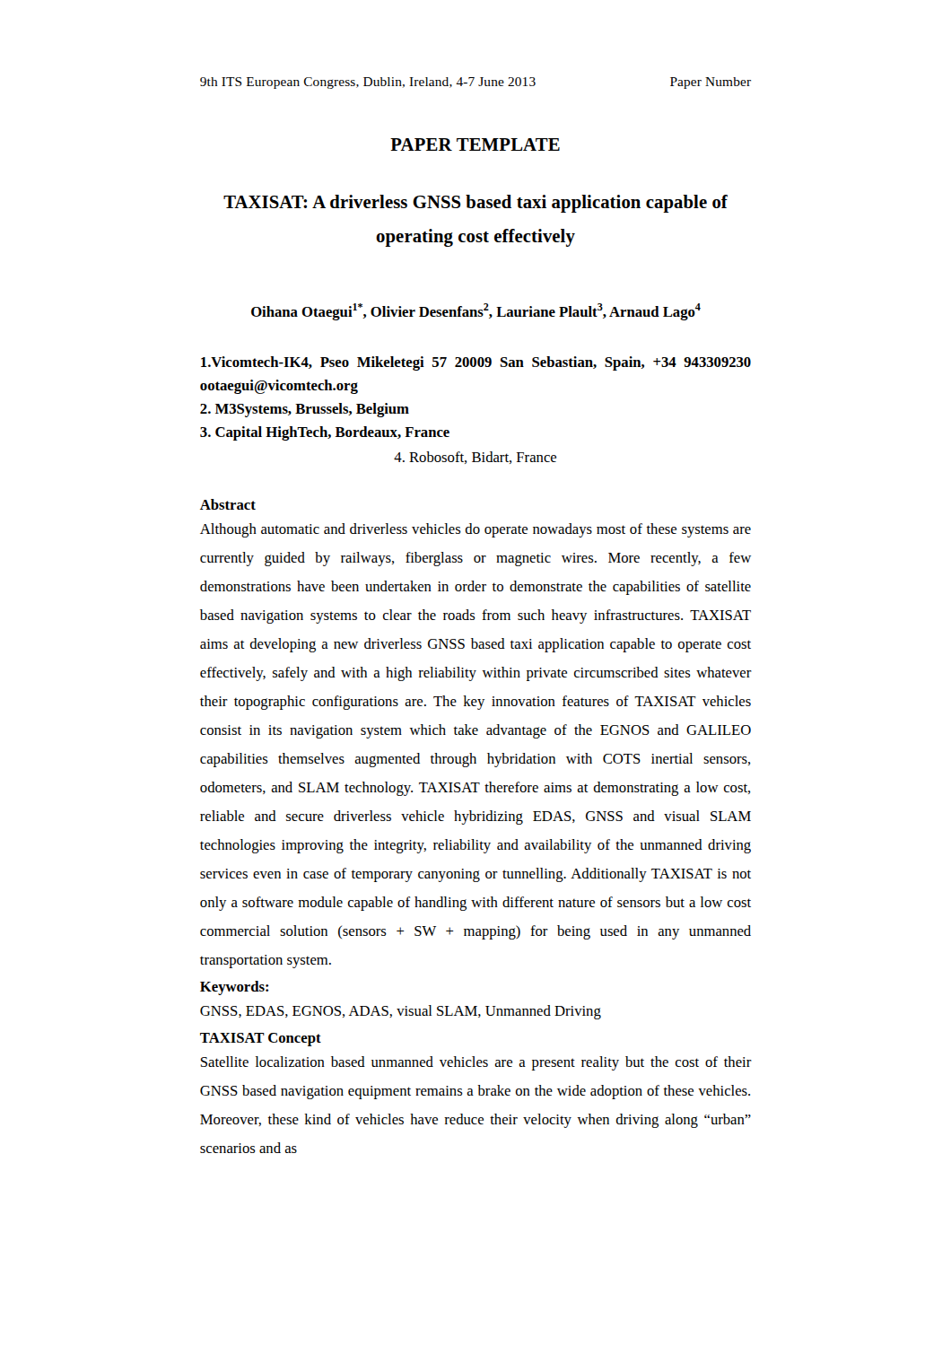9th ITS European Congress, Dublin, Ireland, 4-7 June 2013 Paper Number
PAPER TEMPLATE
TAXISAT: A driverless GNSS based taxi application capable of operating cost effectively
Oihana Otaegui1*, Olivier Desenfans2, Lauriane Plault3, Arnaud Lago4
1.Vicomtech-IK4, Pseo Mikeletegi 57 20009 San Sebastian, Spain, +34 943309230 ootaegui@vicomtech.org
2. M3Systems, Brussels, Belgium
3. Capital HighTech, Bordeaux, France
4. Robosoft, Bidart, France
Abstract
Although automatic and driverless vehicles do operate nowadays most of these systems are currently guided by railways, fiberglass or magnetic wires. More recently, a few demonstrations have been undertaken in order to demonstrate the capabilities of satellite based navigation systems to clear the roads from such heavy infrastructures. TAXISAT aims at developing a new driverless GNSS based taxi application capable to operate cost effectively, safely and with a high reliability within private circumscribed sites whatever their topographic configurations are. The key innovation features of TAXISAT vehicles consist in its navigation system which take advantage of the EGNOS and GALILEO capabilities themselves augmented through hybridation with COTS inertial sensors, odometers, and SLAM technology. TAXISAT therefore aims at demonstrating a low cost, reliable and secure driverless vehicle hybridizing EDAS, GNSS and visual SLAM technologies improving the integrity, reliability and availability of the unmanned driving services even in case of temporary canyoning or tunnelling. Additionally TAXISAT is not only a software module capable of handling with different nature of sensors but a low cost commercial solution (sensors + SW + mapping) for being used in any unmanned transportation system.
Keywords:
GNSS, EDAS, EGNOS, ADAS, visual SLAM, Unmanned Driving
TAXISAT Concept
Satellite localization based unmanned vehicles are a present reality but the cost of their GNSS based navigation equipment remains a brake on the wide adoption of these vehicles. Moreover, these kind of vehicles have reduce their velocity when driving along “urban” scenarios and as